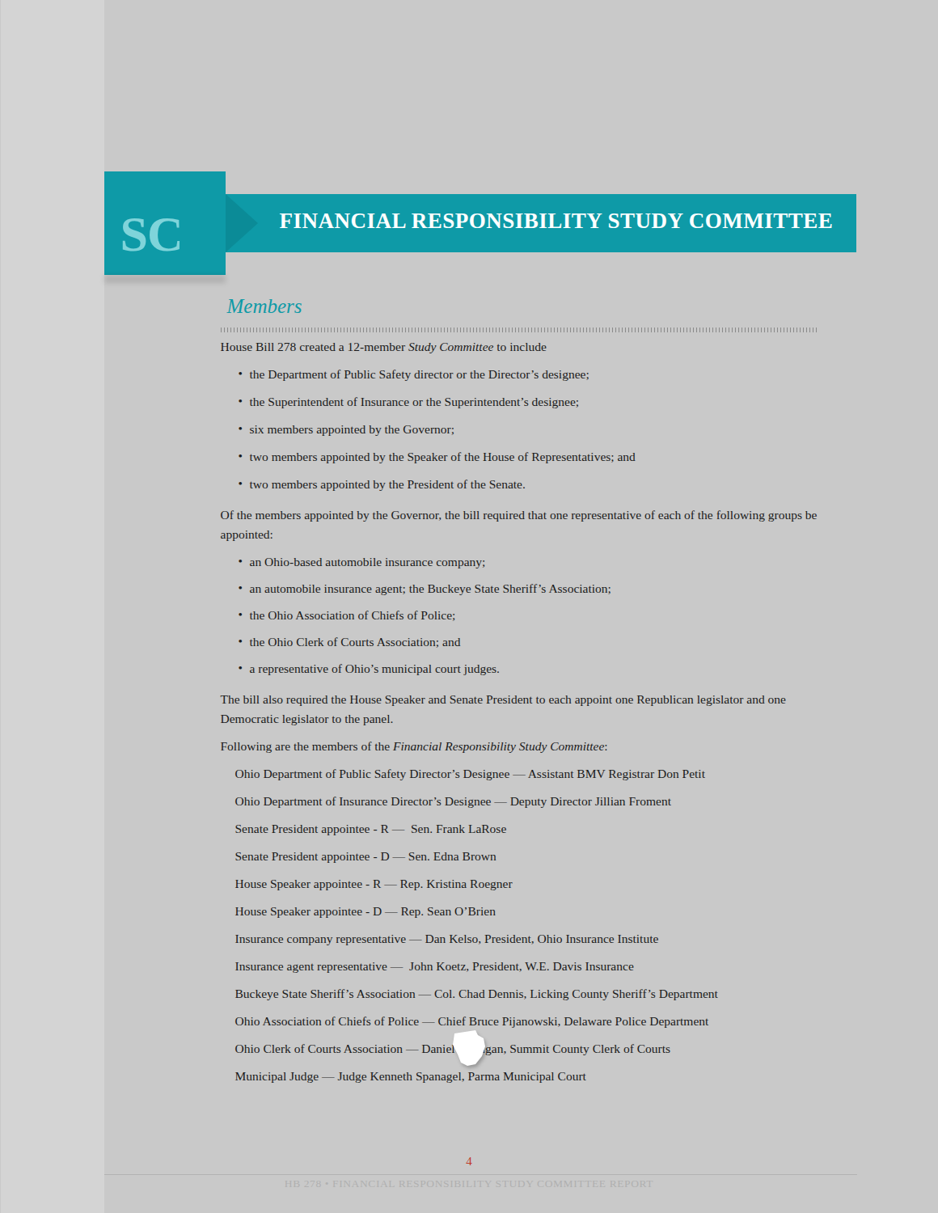SC
Financial Responsibility Study Committee
Members
House Bill 278 created a 12-member Study Committee to include
the Department of Public Safety director or the Director’s designee;
the Superintendent of Insurance or the Superintendent’s designee;
six members appointed by the Governor;
two members appointed by the Speaker of the House of Representatives; and
two members appointed by the President of the Senate.
Of the members appointed by the Governor, the bill required that one representative of each of the following groups be appointed:
an Ohio-based automobile insurance company;
an automobile insurance agent; the Buckeye State Sheriff’s Association;
the Ohio Association of Chiefs of Police;
the Ohio Clerk of Courts Association; and
a representative of Ohio’s municipal court judges.
The bill also required the House Speaker and Senate President to each appoint one Republican legislator and one Democratic legislator to the panel.
Following are the members of the Financial Responsibility Study Committee:
Ohio Department of Public Safety Director’s Designee — Assistant BMV Registrar Don Petit
Ohio Department of Insurance Director’s Designee — Deputy Director Jillian Froment
Senate President appointee - R — Sen. Frank LaRose
Senate President appointee - D — Sen. Edna Brown
House Speaker appointee - R — Rep. Kristina Roegner
House Speaker appointee - D — Rep. Sean O’Brien
Insurance company representative — Dan Kelso, President, Ohio Insurance Institute
Insurance agent representative — John Koetz, President, W.E. Davis Insurance
Buckeye State Sheriff’s Association — Col. Chad Dennis, Licking County Sheriff’s Department
Ohio Association of Chiefs of Police — Chief Bruce Pijanowski, Delaware Police Department
Ohio Clerk of Courts Association — Daniel Horrigan, Summit County Clerk of Courts
Municipal Judge — Judge Kenneth Spanagel, Parma Municipal Court
4
HB 278 • Financial Responsibility Study Committee Report